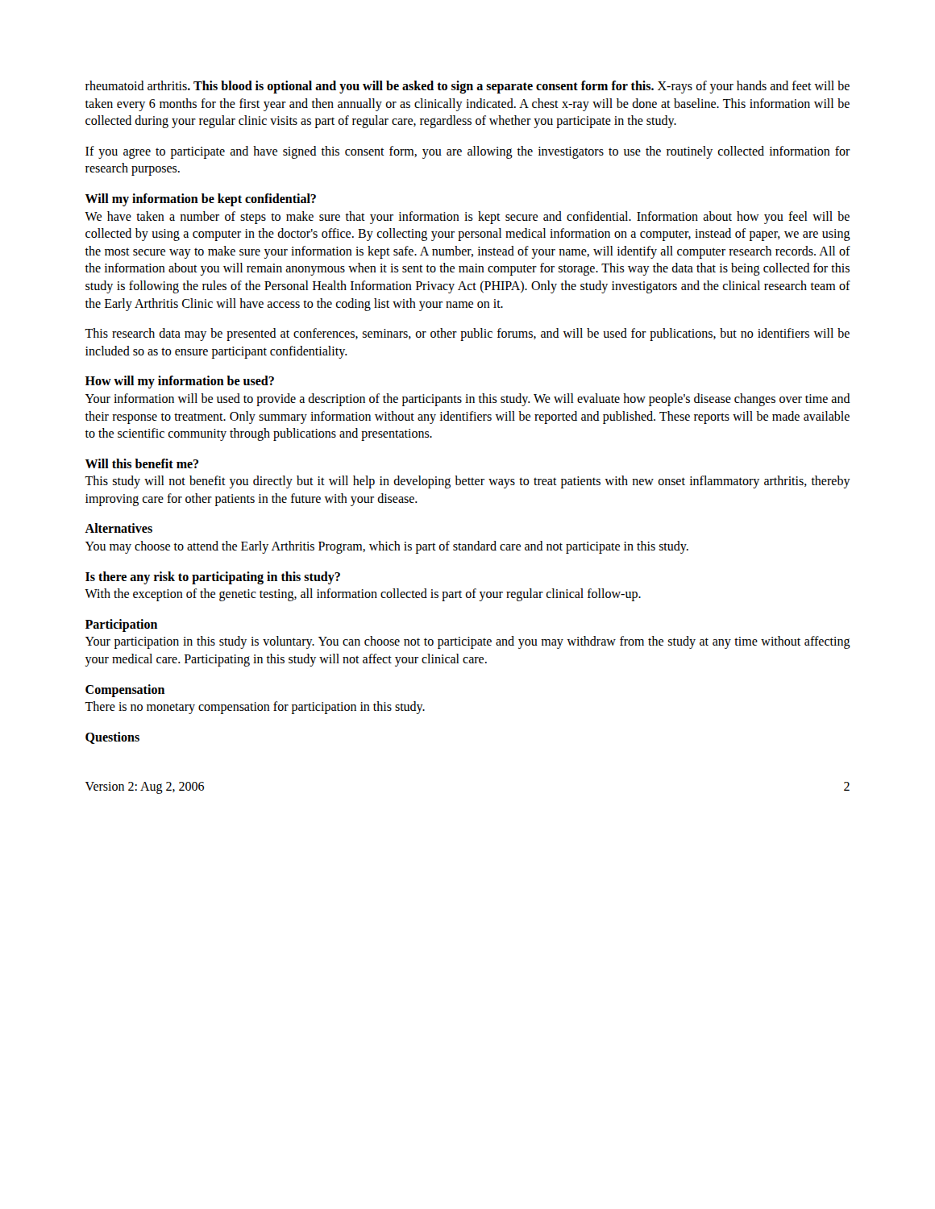rheumatoid arthritis. This blood is optional and you will be asked to sign a separate consent form for this. X-rays of your hands and feet will be taken every 6 months for the first year and then annually or as clinically indicated. A chest x-ray will be done at baseline. This information will be collected during your regular clinic visits as part of regular care, regardless of whether you participate in the study.
If you agree to participate and have signed this consent form, you are allowing the investigators to use the routinely collected information for research purposes.
Will my information be kept confidential?
We have taken a number of steps to make sure that your information is kept secure and confidential. Information about how you feel will be collected by using a computer in the doctor's office. By collecting your personal medical information on a computer, instead of paper, we are using the most secure way to make sure your information is kept safe. A number, instead of your name, will identify all computer research records. All of the information about you will remain anonymous when it is sent to the main computer for storage. This way the data that is being collected for this study is following the rules of the Personal Health Information Privacy Act (PHIPA). Only the study investigators and the clinical research team of the Early Arthritis Clinic will have access to the coding list with your name on it.
This research data may be presented at conferences, seminars, or other public forums, and will be used for publications, but no identifiers will be included so as to ensure participant confidentiality.
How will my information be used?
Your information will be used to provide a description of the participants in this study. We will evaluate how people's disease changes over time and their response to treatment. Only summary information without any identifiers will be reported and published. These reports will be made available to the scientific community through publications and presentations.
Will this benefit me?
This study will not benefit you directly but it will help in developing better ways to treat patients with new onset inflammatory arthritis, thereby improving care for other patients in the future with your disease.
Alternatives
You may choose to attend the Early Arthritis Program, which is part of standard care and not participate in this study.
Is there any risk to participating in this study?
With the exception of the genetic testing, all information collected is part of your regular clinical follow-up.
Participation
Your participation in this study is voluntary. You can choose not to participate and you may withdraw from the study at any time without affecting your medical care. Participating in this study will not affect your clinical care.
Compensation
There is no monetary compensation for participation in this study.
Questions
Version 2: Aug 2, 2006 2